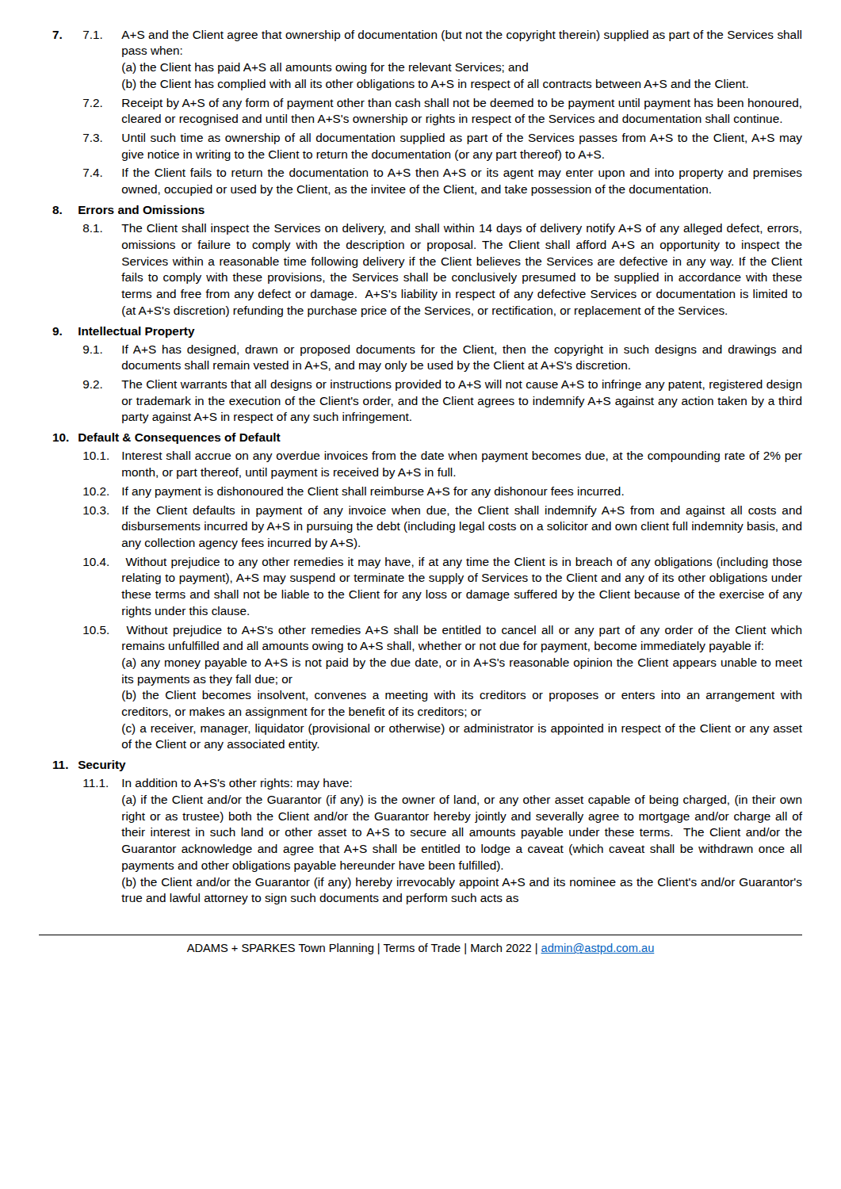A+S and the Client agree that ownership of documentation (but not the copyright therein) supplied as part of the Services shall pass when:
(a) the Client has paid A+S all amounts owing for the relevant Services; and
(b) the Client has complied with all its other obligations to A+S in respect of all contracts between A+S and the Client.
Receipt by A+S of any form of payment other than cash shall not be deemed to be payment until payment has been honoured, cleared or recognised and until then A+S's ownership or rights in respect of the Services and documentation shall continue.
Until such time as ownership of all documentation supplied as part of the Services passes from A+S to the Client, A+S may give notice in writing to the Client to return the documentation (or any part thereof) to A+S.
If the Client fails to return the documentation to A+S then A+S or its agent may enter upon and into property and premises owned, occupied or used by the Client, as the invitee of the Client, and take possession of the documentation.
Errors and Omissions
The Client shall inspect the Services on delivery, and shall within 14 days of delivery notify A+S of any alleged defect, errors, omissions or failure to comply with the description or proposal. The Client shall afford A+S an opportunity to inspect the Services within a reasonable time following delivery if the Client believes the Services are defective in any way. If the Client fails to comply with these provisions, the Services shall be conclusively presumed to be supplied in accordance with these terms and free from any defect or damage. A+S's liability in respect of any defective Services or documentation is limited to (at A+S's discretion) refunding the purchase price of the Services, or rectification, or replacement of the Services.
Intellectual Property
If A+S has designed, drawn or proposed documents for the Client, then the copyright in such designs and drawings and documents shall remain vested in A+S, and may only be used by the Client at A+S's discretion.
The Client warrants that all designs or instructions provided to A+S will not cause A+S to infringe any patent, registered design or trademark in the execution of the Client's order, and the Client agrees to indemnify A+S against any action taken by a third party against A+S in respect of any such infringement.
Default & Consequences of Default
Interest shall accrue on any overdue invoices from the date when payment becomes due, at the compounding rate of 2% per month, or part thereof, until payment is received by A+S in full.
If any payment is dishonoured the Client shall reimburse A+S for any dishonour fees incurred.
If the Client defaults in payment of any invoice when due, the Client shall indemnify A+S from and against all costs and disbursements incurred by A+S in pursuing the debt (including legal costs on a solicitor and own client full indemnity basis, and any collection agency fees incurred by A+S).
Without prejudice to any other remedies it may have, if at any time the Client is in breach of any obligations (including those relating to payment), A+S may suspend or terminate the supply of Services to the Client and any of its other obligations under these terms and shall not be liable to the Client for any loss or damage suffered by the Client because of the exercise of any rights under this clause.
Without prejudice to A+S's other remedies A+S shall be entitled to cancel all or any part of any order of the Client which remains unfulfilled and all amounts owing to A+S shall, whether or not due for payment, become immediately payable if:
(a) any money payable to A+S is not paid by the due date, or in A+S's reasonable opinion the Client appears unable to meet its payments as they fall due; or
(b) the Client becomes insolvent, convenes a meeting with its creditors or proposes or enters into an arrangement with creditors, or makes an assignment for the benefit of its creditors; or
(c) a receiver, manager, liquidator (provisional or otherwise) or administrator is appointed in respect of the Client or any asset of the Client or any associated entity.
Security
In addition to A+S's other rights: may have:
(a) if the Client and/or the Guarantor (if any) is the owner of land, or any other asset capable of being charged, (in their own right or as trustee) both the Client and/or the Guarantor hereby jointly and severally agree to mortgage and/or charge all of their interest in such land or other asset to A+S to secure all amounts payable under these terms. The Client and/or the Guarantor acknowledge and agree that A+S shall be entitled to lodge a caveat (which caveat shall be withdrawn once all payments and other obligations payable hereunder have been fulfilled).
(b) the Client and/or the Guarantor (if any) hereby irrevocably appoint A+S and its nominee as the Client's and/or Guarantor's true and lawful attorney to sign such documents and perform such acts as
ADAMS + SPARKES Town Planning | Terms of Trade | March 2022 | admin@astpd.com.au